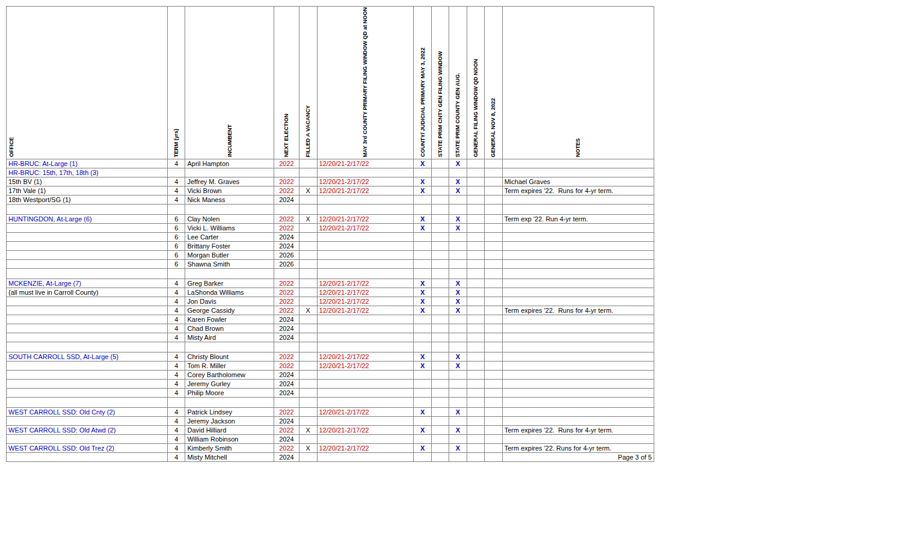| OFFICE | TERM (yrs) | INCUMBENT | NEXT ELECTION | FILLED A VACANCY | MAY 3rd COUNTY PRIMARY FILING WINDOW QD at NOON | COUNTY/ JUDICIAL PRIMARY MAY 3, 2022 | STATE PRIM CNTY GEN FILING WINDOW | STATE PRIM COUNTY GEN AUG. | GENERAL FILING WINDOW QD NOON | GENERAL NOV 8, 2022 | NOTES |
| --- | --- | --- | --- | --- | --- | --- | --- | --- | --- | --- | --- |
| HR-BRUC: At-Large (1) | 4 | April Hampton | 2022 | | 12/20/21-2/17/22 | X | | X | | | |
| HR-BRUC: 15th, 17th, 18th (3) | | | | | | | | | | | |
| 15th BV (1) | 4 | Jeffrey M. Graves | 2022 | | 12/20/21-2/17/22 | X | | X | | | Michael Graves |
| 17th Vale (1) | 4 | Vicki Brown | 2022 | X | 12/20/21-2/17/22 | X | | X | | | Term expires '22. Runs for 4-yr term. |
| 18th Westport/SG (1) | 4 | Nick Maness | 2024 | | | | | | | | |
| HUNTINGDON, At-Large (6) | 6 | Clay Nolen | 2022 | X | 12/20/21-2/17/22 | X | | X | | | Term exp '22. Run 4-yr term. |
| | 6 | Vicki L. Williams | 2022 | | 12/20/21-2/17/22 | X | | X | | | |
| | 6 | Lee Carter | 2024 | | | | | | | | |
| | 6 | Brittany Foster | 2024 | | | | | | | | |
| | 6 | Morgan Butler | 2026 | | | | | | | | |
| | 6 | Shawna Smith | 2026 | | | | | | | | |
| MCKENZIE, At-Large (7) | 4 | Greg Barker | 2022 | | 12/20/21-2/17/22 | X | | X | | | |
| (all must live in Carroll County) | 4 | LaShonda Williams | 2022 | | 12/20/21-2/17/22 | X | | X | | | |
| | 4 | Jon Davis | 2022 | | 12/20/21-2/17/22 | X | | X | | | |
| | 4 | George Cassidy | 2022 | X | 12/20/21-2/17/22 | X | | X | | | Term expires '22. Runs for 4-yr term. |
| | 4 | Karen Fowler | 2024 | | | | | | | | |
| | 4 | Chad Brown | 2024 | | | | | | | | |
| | 4 | Misty Aird | 2024 | | | | | | | | |
| SOUTH CARROLL SSD, At-Large (5) | 4 | Christy Blount | 2022 | | 12/20/21-2/17/22 | X | | X | | | |
| | 4 | Tom R. Miller | 2022 | | 12/20/21-2/17/22 | X | | X | | | |
| | 4 | Corey Bartholomew | 2024 | | | | | | | | |
| | 4 | Jeremy Gurley | 2024 | | | | | | | | |
| | 4 | Philip Moore | 2024 | | | | | | | | |
| WEST CARROLL SSD: Old Cnty (2) | 4 | Patrick Lindsey | 2022 | | 12/20/21-2/17/22 | X | | X | | | |
| | 4 | Jeremy Jackson | 2024 | | | | | | | | |
| WEST CARROLL SSD: Old Atwd (2) | 4 | David Hilliard | 2022 | X | 12/20/21-2/17/22 | X | | X | | | Term expires '22. Runs for 4-yr term. |
| | 4 | William Robinson | 2024 | | | | | | | | |
| WEST CARROLL SSD: Old Trez (2) | 4 | Kimberly Smith | 2022 | X | 12/20/21-2/17/22 | X | | X | | | Term expires '22. Runs for 4-yr term. |
| | 4 | Misty Mitchell | 2024 | | | | | | | | Page 3 of 5 |